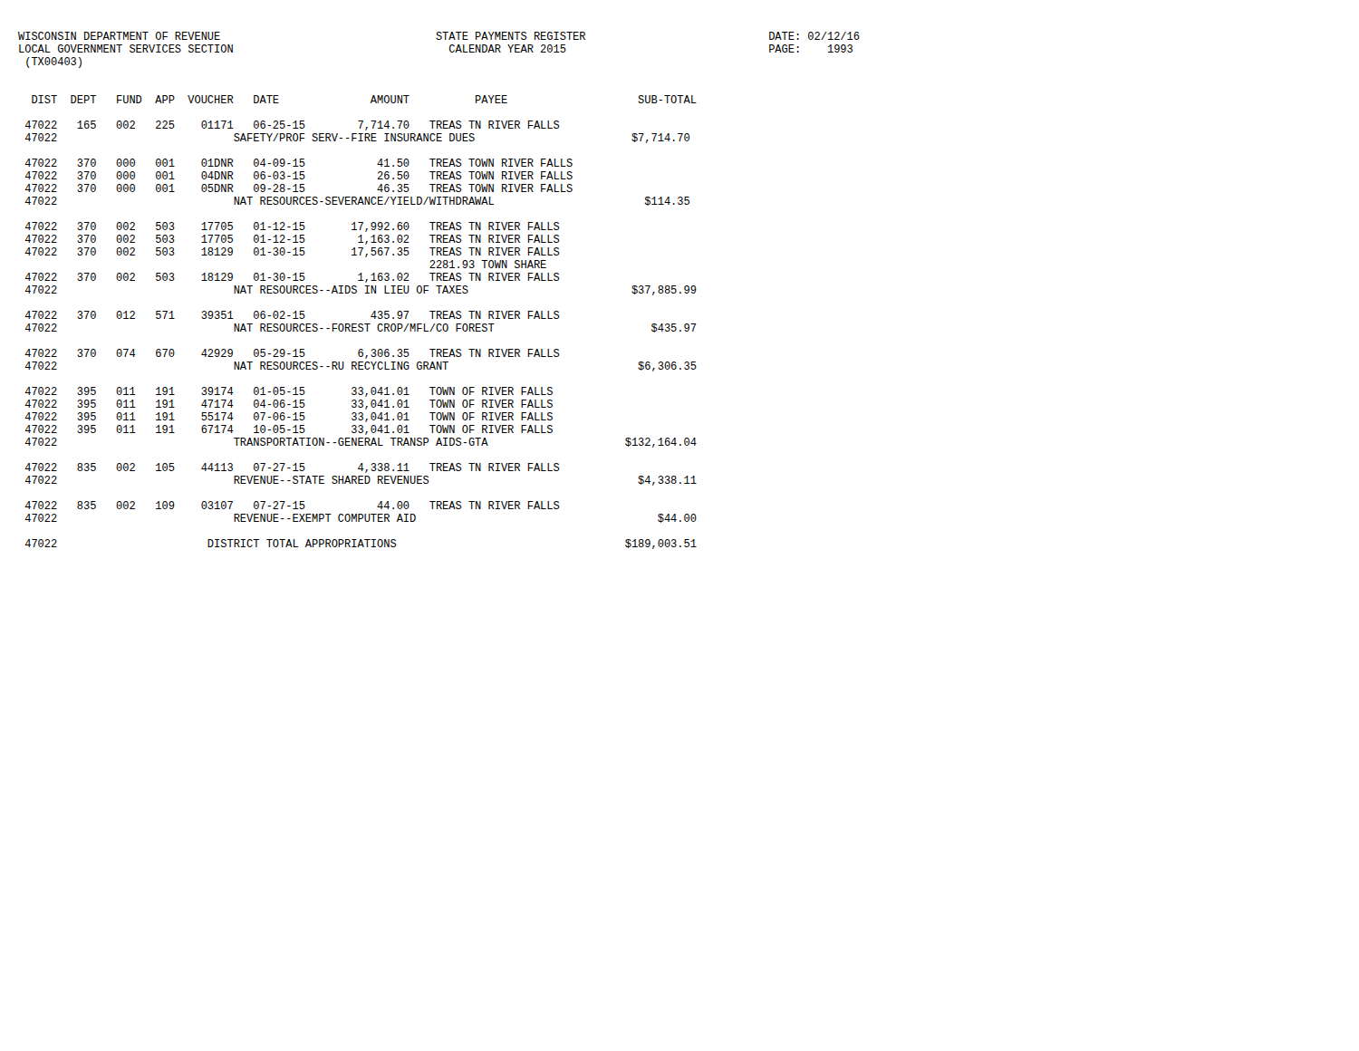WISCONSIN DEPARTMENT OF REVENUE STATE PAYMENTS REGISTER DATE: 02/12/16 LOCAL GOVERNMENT SERVICES SECTION CALENDAR YEAR 2015 PAGE: 1993 (TX00403) DIST DEPT FUND APP VOUCHER DATE AMOUNT PAYEE SUB-TOTAL 47022 165 002 225 01171 06-25-15 7,714.70 TREAS TN RIVER FALLS 47022 SAFETY/PROF SERV--FIRE INSURANCE DUES $7,714.70 47022 370 000 001 01DNR 04-09-15 41.50 TREAS TOWN RIVER FALLS 47022 370 000 001 04DNR 06-03-15 26.50 TREAS TOWN RIVER FALLS 47022 370 000 001 05DNR 09-28-15 46.35 TREAS TOWN RIVER FALLS 47022 NAT RESOURCES-SEVERANCE/YIELD/WITHDRAWAL $114.35 47022 370 002 503 17705 01-12-15 17,992.60 TREAS TN RIVER FALLS 47022 370 002 503 17705 01-12-15 1,163.02 TREAS TN RIVER FALLS 47022 370 002 503 18129 01-30-15 17,567.35 TREAS TN RIVER FALLS 2281.93 TOWN SHARE 47022 370 002 503 18129 01-30-15 1,163.02 TREAS TN RIVER FALLS 47022 NAT RESOURCES--AIDS IN LIEU OF TAXES $37,885.99 47022 370 012 571 39351 06-02-15 435.97 TREAS TN RIVER FALLS 47022 NAT RESOURCES--FOREST CROP/MFL/CO FOREST $435.97 47022 370 074 670 42929 05-29-15 6,306.35 TREAS TN RIVER FALLS 47022 NAT RESOURCES--RU RECYCLING GRANT $6,306.35 47022 395 011 191 39174 01-05-15 33,041.01 TOWN OF RIVER FALLS 47022 395 011 191 47174 04-06-15 33,041.01 TOWN OF RIVER FALLS 47022 395 011 191 55174 07-06-15 33,041.01 TOWN OF RIVER FALLS 47022 395 011 191 67174 10-05-15 33,041.01 TOWN OF RIVER FALLS 47022 TRANSPORTATION--GENERAL TRANSP AIDS-GTA $132,164.04 47022 835 002 105 44113 07-27-15 4,338.11 TREAS TN RIVER FALLS 47022 REVENUE--STATE SHARED REVENUES $4,338.11 47022 835 002 109 03107 07-27-15 44.00 TREAS TN RIVER FALLS 47022 REVENUE--EXEMPT COMPUTER AID $44.00 47022 DISTRICT TOTAL APPROPRIATIONS $189,003.51